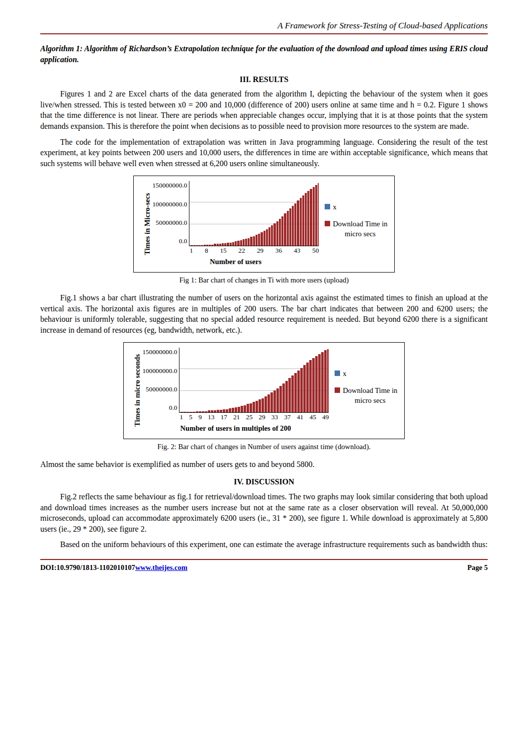A Framework for Stress-Testing of Cloud-based Applications
Algorithm 1: Algorithm of Richardson’s Extrapolation technique for the evaluation of the download and upload times using ERIS cloud application.
III. RESULTS
Figures 1 and 2 are Excel charts of the data generated from the algorithm I, depicting the behaviour of the system when it goes live/when stressed. This is tested between x0 = 200 and 10,000 (difference of 200) users online at same time and h = 0.2. Figure 1 shows that the time difference is not linear. There are periods when appreciable changes occur, implying that it is at those points that the system demands expansion. This is therefore the point when decisions as to possible need to provision more resources to the system are made.
The code for the implementation of extrapolation was written in Java programming language. Considering the result of the test experiment, at key points between 200 users and 10,000 users, the differences in time are within acceptable significance, which means that such systems will behave well even when stressed at 6,200 users online simultaneously.
Times in Micro-secs
150000000.0
100000000.0
50000000.0
0.0
18152229364350
Number of users
x
Download Time in
micro secs
Fig 1: Bar chart of changes in Ti with more users (upload)
Fig.1 shows a bar chart illustrating the number of users on the horizontal axis against the estimated times to finish an upload at the vertical axis. The horizontal axis figures are in multiples of 200 users. The bar chart indicates that between 200 and 6200 users; the behaviour is uniformly tolerable, suggesting that no special added resource requirement is needed. But beyond 6200 there is a significant increase in demand of resources (eg, bandwidth, network, etc.).
Times in micro seconds
150000000.0
100000000.0
50000000.0
0.0
15913172125293337414549
Number of users in multiples of 200
x
Download Time in
micro secs
Fig. 2: Bar chart of changes in Number of users against time (download).
Almost the same behavior is exemplified as number of users gets to and beyond 5800.
IV. DISCUSSION
Fig.2 reflects the same behaviour as fig.1 for retrieval/download times. The two graphs may look similar considering that both upload and download times increases as the number users increase but not at the same rate as a closer observation will reveal. At 50,000,000 microseconds, upload can accommodate approximately 6200 users (ie., 31 * 200), see figure 1. While download is approximately at 5,800 users (ie., 29 * 200), see figure 2.
Based on the uniform behaviours of this experiment, one can estimate the average infrastructure requirements such as bandwidth thus:
DOI:10.9790/1813-1102010107www.theijes.com Page 5